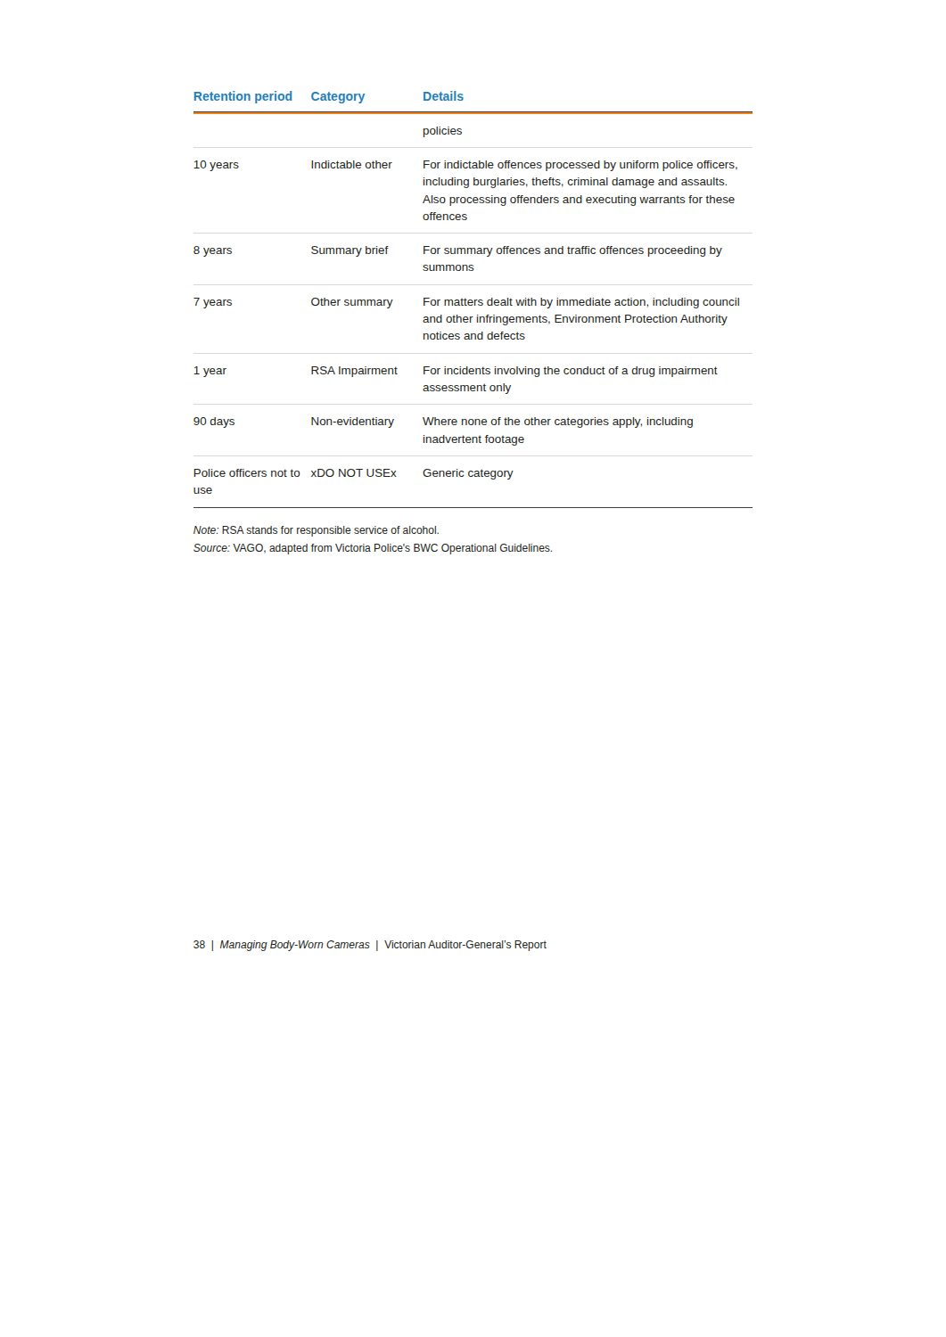| Retention period | Category | Details |
| --- | --- | --- |
| | | policies |
| 10 years | Indictable other | For indictable offences processed by uniform police officers, including burglaries, thefts, criminal damage and assaults. Also processing offenders and executing warrants for these offences |
| 8 years | Summary brief | For summary offences and traffic offences proceeding by summons |
| 7 years | Other summary | For matters dealt with by immediate action, including council and other infringements, Environment Protection Authority notices and defects |
| 1 year | RSA Impairment | For incidents involving the conduct of a drug impairment assessment only |
| 90 days | Non-evidentiary | Where none of the other categories apply, including inadvertent footage |
| Police officers not to use | xDO NOT USEx | Generic category |
Note: RSA stands for responsible service of alcohol.
Source: VAGO, adapted from Victoria Police's BWC Operational Guidelines.
38 | Managing Body-Worn Cameras | Victorian Auditor-General’s Report